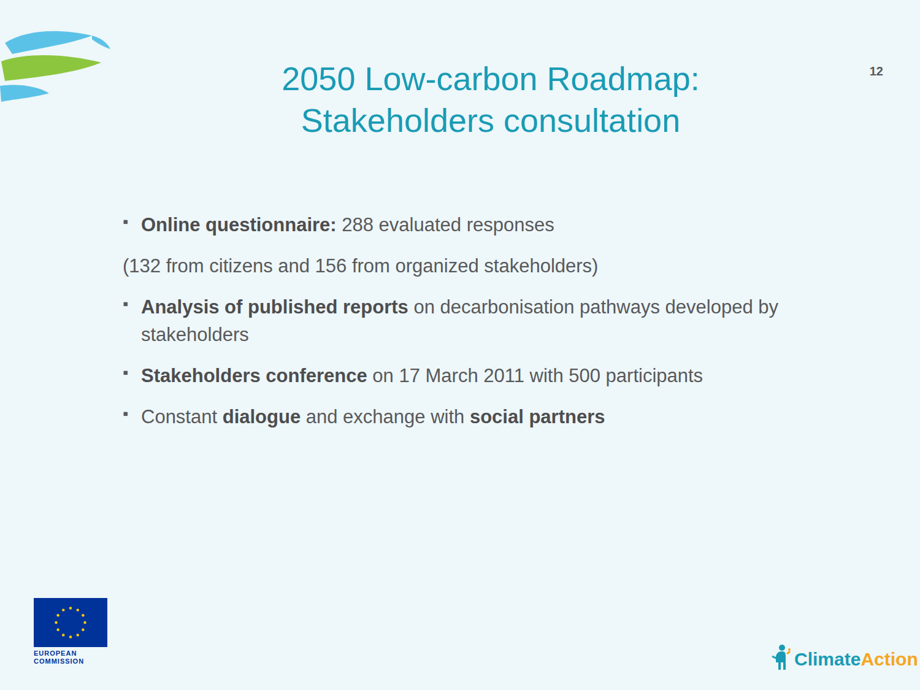12
2050 Low-carbon Roadmap:
Stakeholders consultation
Online questionnaire: 288 evaluated responses
(132 from citizens and 156 from organized stakeholders)
Analysis of published reports on decarbonisation pathways developed by stakeholders
Stakeholders conference on 17 March 2011 with 500 participants
Constant dialogue and exchange with social partners
EUROPEAN
COMMISSION
ClimateAction